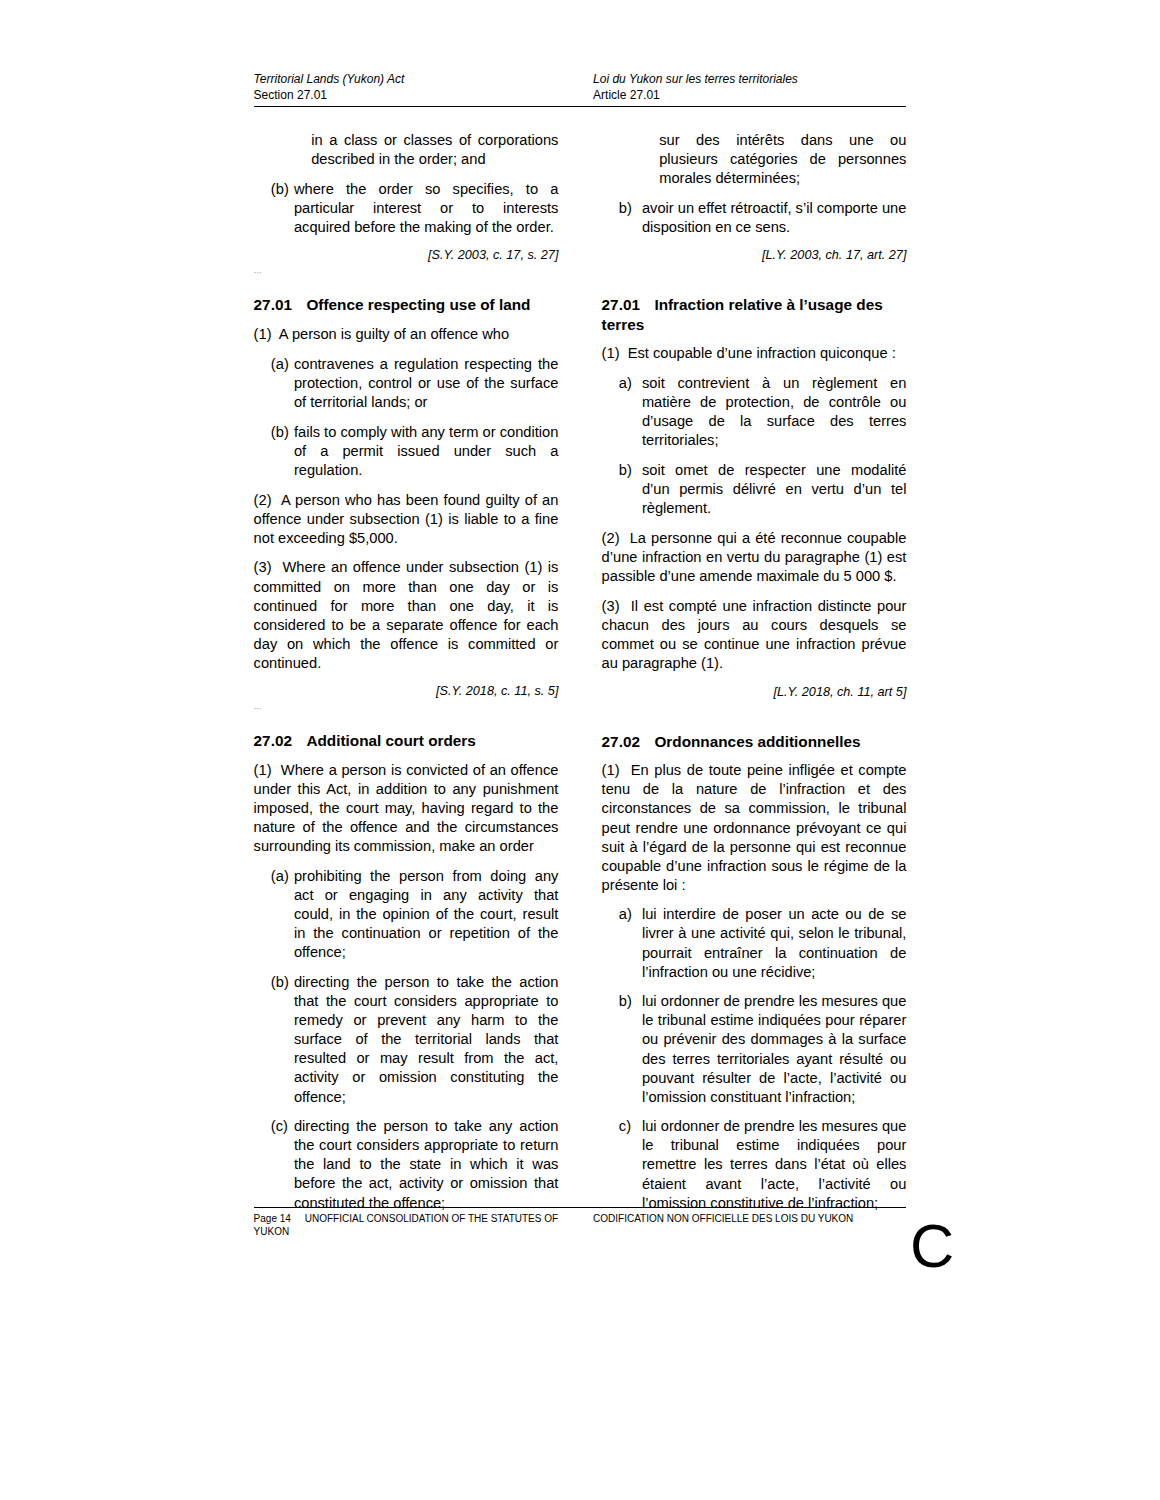Territorial Lands (Yukon) Act
Section 27.01
Loi du Yukon sur les terres territoriales
Article 27.01
in a class or classes of corporations described in the order; and
(b)
where the order so specifies, to a particular interest or to interests acquired before the making of the order.
[S.Y. 2003, c. 17, s. 27]
…
27.01 Offence respecting use of land
(1) A person is guilty of an offence who
(a)
contravenes a regulation respecting the protection, control or use of the surface of territorial lands; or
(b)
fails to comply with any term or condition of a permit issued under such a regulation.
(2) A person who has been found guilty of an offence under subsection (1) is liable to a fine not exceeding $5,000.
(3) Where an offence under subsection (1) is committed on more than one day or is continued for more than one day, it is considered to be a separate offence for each day on which the offence is committed or continued.
[S.Y. 2018, c. 11, s. 5]
…
27.02 Additional court orders
(1) Where a person is convicted of an offence under this Act, in addition to any punishment imposed, the court may, having regard to the nature of the offence and the circumstances surrounding its commission, make an order
(a)
prohibiting the person from doing any act or engaging in any activity that could, in the opinion of the court, result in the continuation or repetition of the offence;
(b)
directing the person to take the action that the court considers appropriate to remedy or prevent any harm to the surface of the territorial lands that resulted or may result from the act, activity or omission constituting the offence;
(c)
directing the person to take any action the court considers appropriate to return the land to the state in which it was before the act, activity or omission that constituted the offence;
sur des intérêts dans une ou plusieurs catégories de personnes morales déterminées;
b)
avoir un effet rétroactif, s’il comporte une disposition en ce sens.
[L.Y. 2003, ch. 17, art. 27]
27.01 Infraction relative à l’usage des terres
(1) Est coupable d’une infraction quiconque :
a)
soit contrevient à un règlement en matière de protection, de contrôle ou d’usage de la surface des terres territoriales;
b)
soit omet de respecter une modalité d’un permis délivré en vertu d’un tel règlement.
(2) La personne qui a été reconnue coupable d’une infraction en vertu du paragraphe (1) est passible d’une amende maximale du 5 000 $.
(3) Il est compté une infraction distincte pour chacun des jours au cours desquels se commet ou se continue une infraction prévue au paragraphe (1).
[L.Y. 2018, ch. 11, art 5]
27.02 Ordonnances additionnelles
(1) En plus de toute peine infligée et compte tenu de la nature de l’infraction et des circonstances de sa commission, le tribunal peut rendre une ordonnance prévoyant ce qui suit à l’égard de la personne qui est reconnue coupable d’une infraction sous le régime de la présente loi :
a)
lui interdire de poser un acte ou de se livrer à une activité qui, selon le tribunal, pourrait entraîner la continuation de l’infraction ou une récidive;
b)
lui ordonner de prendre les mesures que le tribunal estime indiquées pour réparer ou prévenir des dommages à la surface des terres territoriales ayant résulté ou pouvant résulter de l’acte, l’activité ou l’omission constituant l’infraction;
c)
lui ordonner de prendre les mesures que le tribunal estime indiquées pour remettre les terres dans l’état où elles étaient avant l’acte, l’activité ou l’omission constitutive de l’infraction;
Page 14 UNOFFICIAL CONSOLIDATION OF THE STATUTES OF YUKON
CODIFICATION NON OFFICIELLE DES LOIS DU YUKON
C